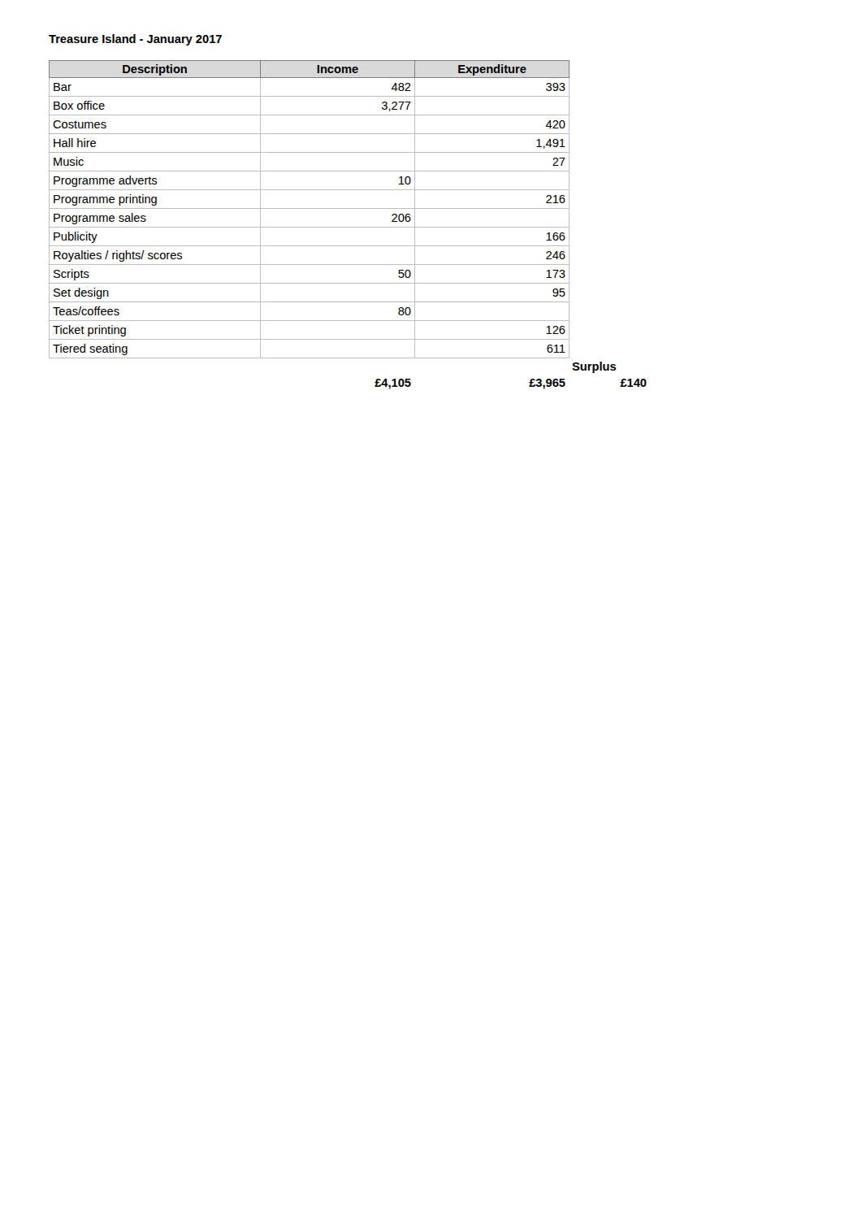Treasure Island - January 2017
| Description | Income | Expenditure |
| --- | --- | --- |
| Bar | 482 | 393 |
| Box office | 3,277 | |
| Costumes | | 420 |
| Hall hire | | 1,491 |
| Music | | 27 |
| Programme adverts | 10 | |
| Programme printing | | 216 |
| Programme sales | 206 | |
| Publicity | | 166 |
| Royalties / rights/ scores | | 246 |
| Scripts | 50 | 173 |
| Set design | | 95 |
| Teas/coffees | 80 | |
| Ticket printing | | 126 |
| Tiered seating | | 611 |
| | | | Surplus |
| | £4,105 | £3,965 | £140 |